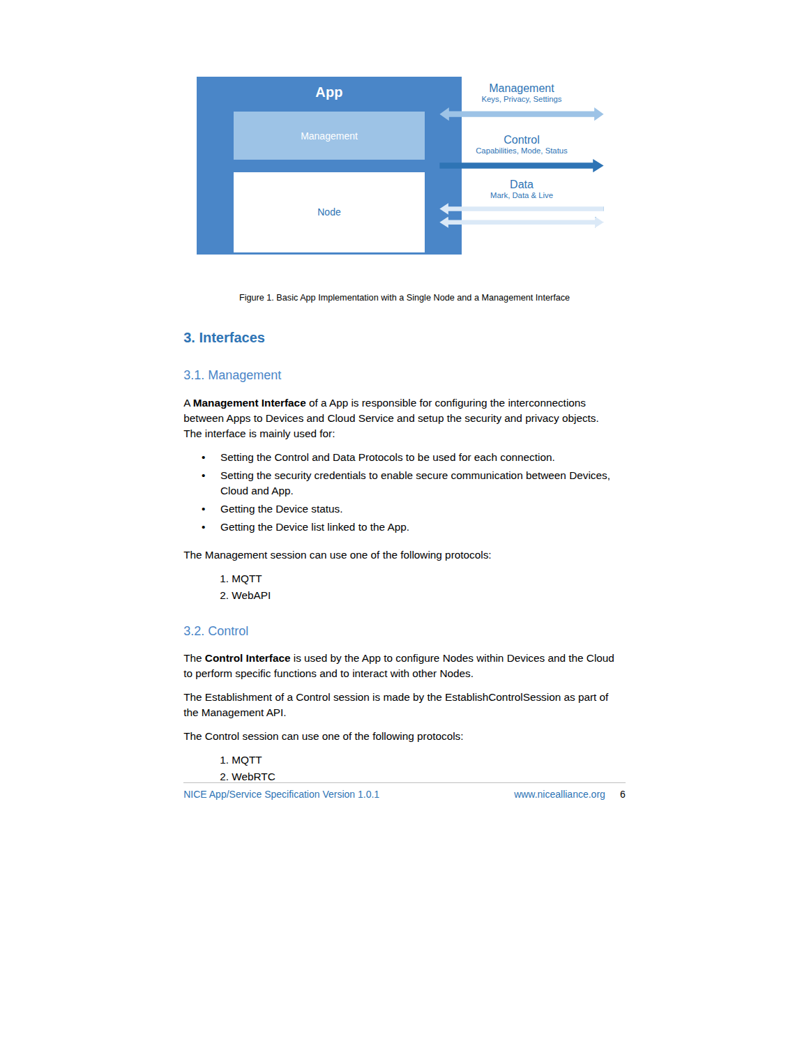App
Management
Node
Management
Keys, Privacy, Settings
Control
Capabilities, Mode, Status
Data
Mark, Data & Live
Figure 1. Basic App Implementation with a Single Node and a Management Interface
3. Interfaces
3.1. Management
A Management Interface of a App is responsible for configuring the interconnections between Apps to Devices and Cloud Service and setup the security and privacy objects.
The interface is mainly used for:
Setting the Control and Data Protocols to be used for each connection.
Setting the security credentials to enable secure communication between Devices, Cloud and App.
Getting the Device status.
Getting the Device list linked to the App.
The Management session can use one of the following protocols:
MQTT
WebAPI
3.2. Control
The Control Interface is used by the App to configure Nodes within Devices and the Cloud to perform specific functions and to interact with other Nodes.
The Establishment of a Control session is made by the EstablishControlSession as part of the Management API.
The Control session can use one of the following protocols:
MQTT
WebRTC
NICE App/Service Specification Version 1.0.1
www.nicealliance.org 6